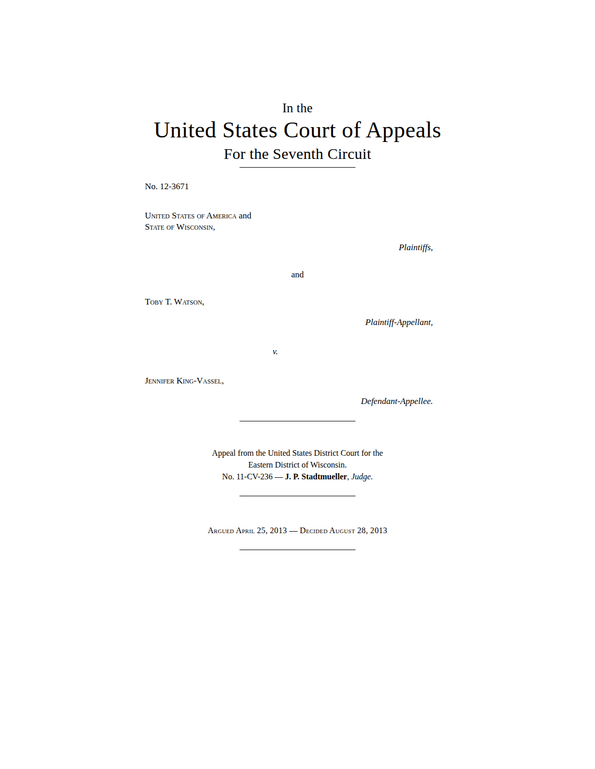In the
United States Court of Appeals
For the Seventh Circuit
No. 12-3671
United States of America and
State of Wisconsin,
Plaintiffs,
and
Toby T. Watson,
Plaintiff-Appellant,
v.
Jennifer King-Vassel,
Defendant-Appellee.
Appeal from the United States District Court for the
Eastern District of Wisconsin.
No. 11-CV-236 — J. P. Stadtmueller, Judge.
Argued April 25, 2013 — Decided August 28, 2013